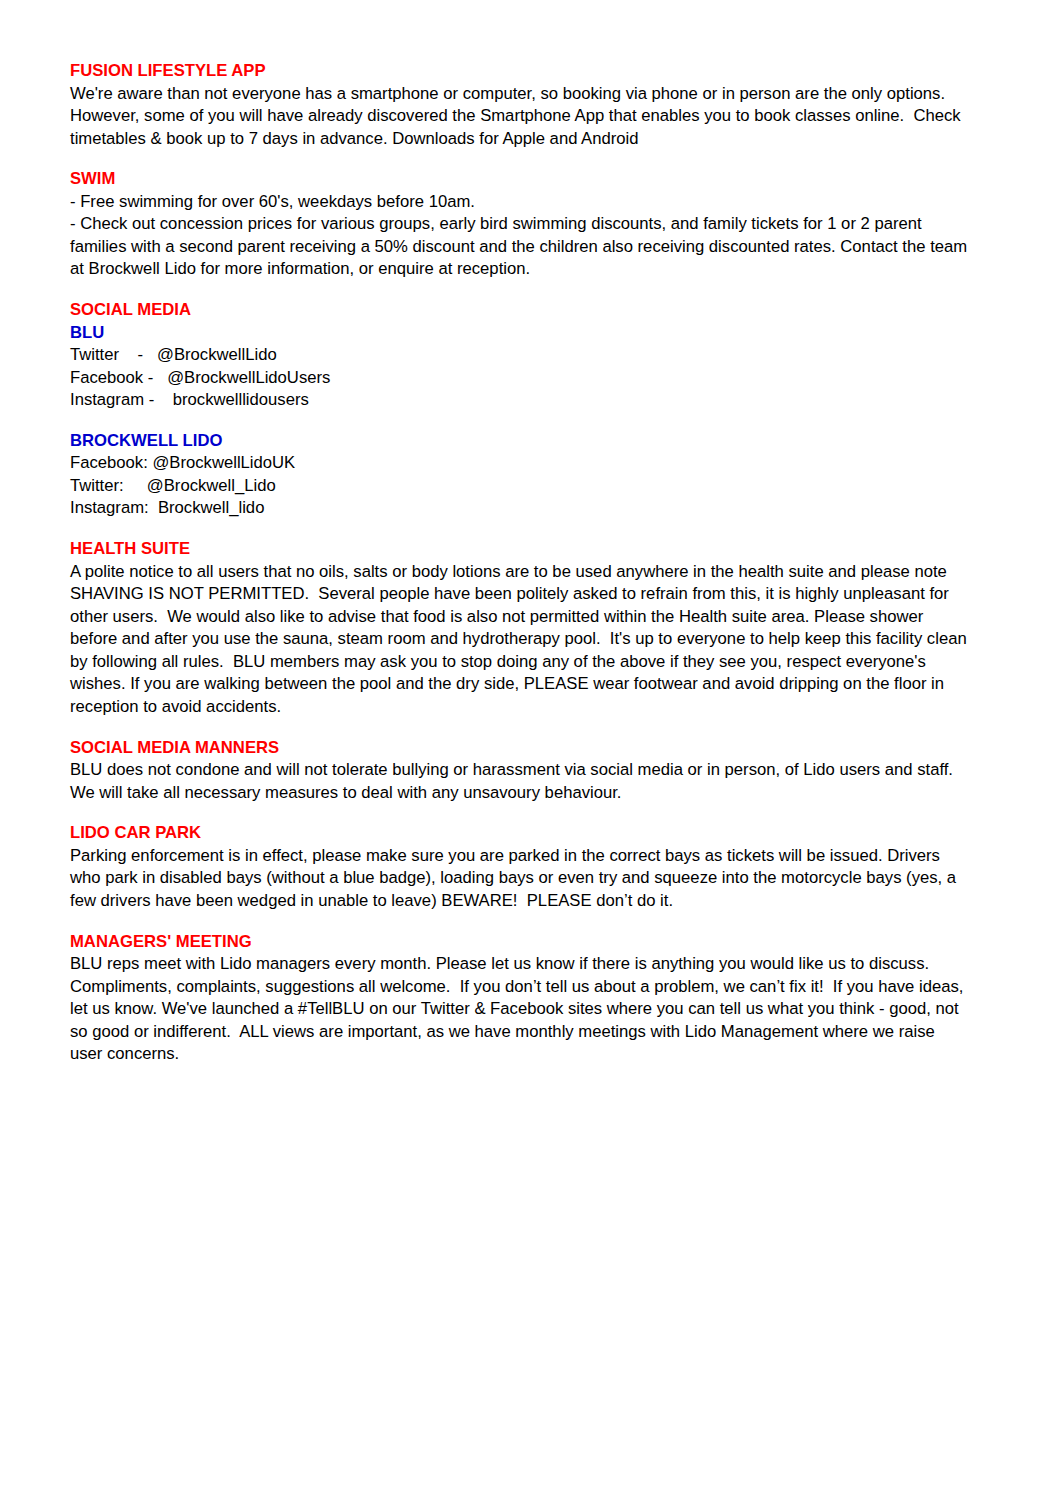Fusion Lifestyle App
We're aware than not everyone has a smartphone or computer, so booking via phone or in person are the only options. However, some of you will have already discovered the Smartphone App that enables you to book classes online. Check timetables & book up to 7 days in advance. Downloads for Apple and Android
Swim
- Free swimming for over 60's, weekdays before 10am.
- Check out concession prices for various groups, early bird swimming discounts, and family tickets for 1 or 2 parent families with a second parent receiving a 50% discount and the children also receiving discounted rates. Contact the team at Brockwell Lido for more information, or enquire at reception.
Social Media
BLU
Twitter - @BrockwellLido
Facebook - @BrockwellLidoUsers
Instagram - brockwelllidousers
Brockwell Lido
Facebook: @BrockwellLidoUK
Twitter: @Brockwell_Lido
Instagram: Brockwell_lido
Health Suite
A polite notice to all users that no oils, salts or body lotions are to be used anywhere in the health suite and please note SHAVING IS NOT PERMITTED. Several people have been politely asked to refrain from this, it is highly unpleasant for other users. We would also like to advise that food is also not permitted within the Health suite area. Please shower before and after you use the sauna, steam room and hydrotherapy pool. It's up to everyone to help keep this facility clean by following all rules. BLU members may ask you to stop doing any of the above if they see you, respect everyone's wishes. If you are walking between the pool and the dry side, PLEASE wear footwear and avoid dripping on the floor in reception to avoid accidents.
Social Media Manners
BLU does not condone and will not tolerate bullying or harassment via social media or in person, of Lido users and staff. We will take all necessary measures to deal with any unsavoury behaviour.
Lido Car Park
Parking enforcement is in effect, please make sure you are parked in the correct bays as tickets will be issued. Drivers who park in disabled bays (without a blue badge), loading bays or even try and squeeze into the motorcycle bays (yes, a few drivers have been wedged in unable to leave) BEWARE! PLEASE don’t do it.
Managers' Meeting
BLU reps meet with Lido managers every month. Please let us know if there is anything you would like us to discuss. Compliments, complaints, suggestions all welcome. If you don’t tell us about a problem, we can’t fix it! If you have ideas, let us know. We've launched a #TellBLU on our Twitter & Facebook sites where you can tell us what you think - good, not so good or indifferent. ALL views are important, as we have monthly meetings with Lido Management where we raise user concerns.